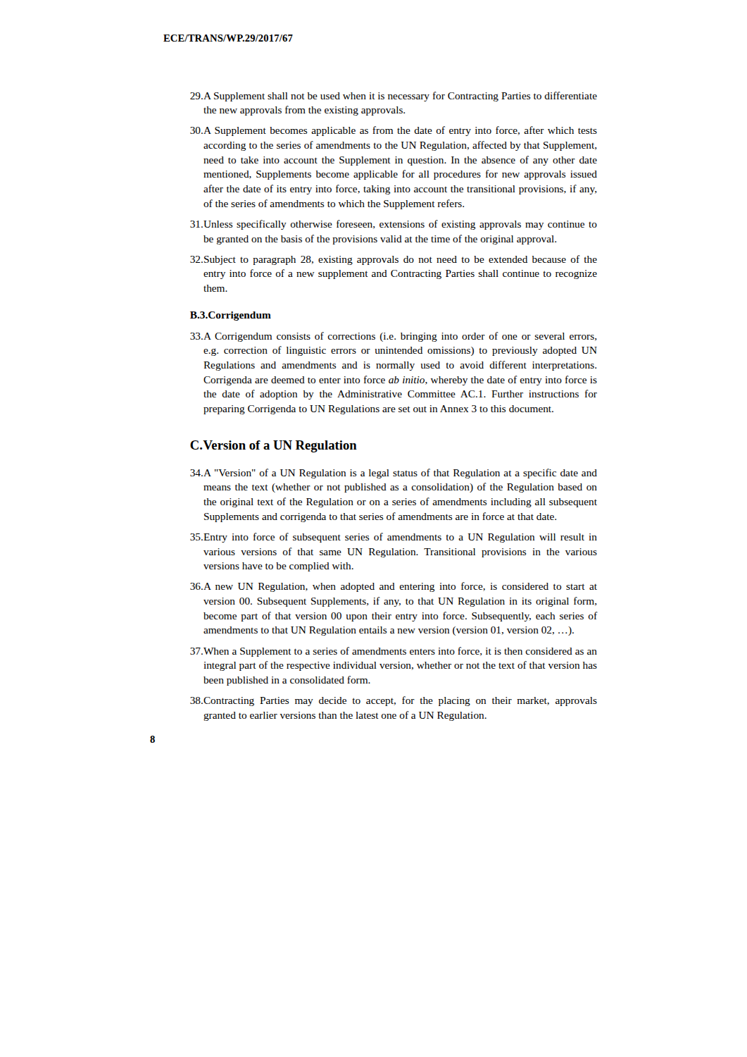ECE/TRANS/WP.29/2017/67
29.
A Supplement shall not be used when it is necessary for Contracting Parties to differentiate the new approvals from the existing approvals.
30.
A Supplement becomes applicable as from the date of entry into force, after which tests according to the series of amendments to the UN Regulation, affected by that Supplement, need to take into account the Supplement in question. In the absence of any other date mentioned, Supplements become applicable for all procedures for new approvals issued after the date of its entry into force, taking into account the transitional provisions, if any, of the series of amendments to which the Supplement refers.
31.
Unless specifically otherwise foreseen, extensions of existing approvals may continue to be granted on the basis of the provisions valid at the time of the original approval.
32.
Subject to paragraph 28, existing approvals do not need to be extended because of the entry into force of a new supplement and Contracting Parties shall continue to recognize them.
B.3.
Corrigendum
33.
A Corrigendum consists of corrections (i.e. bringing into order of one or several errors, e.g. correction of linguistic errors or unintended omissions) to previously adopted UN Regulations and amendments and is normally used to avoid different interpretations. Corrigenda are deemed to enter into force ab initio, whereby the date of entry into force is the date of adoption by the Administrative Committee AC.1. Further instructions for preparing Corrigenda to UN Regulations are set out in Annex 3 to this document.
C.
Version of a UN Regulation
34.
A "Version" of a UN Regulation is a legal status of that Regulation at a specific date and means the text (whether or not published as a consolidation) of the Regulation based on the original text of the Regulation or on a series of amendments including all subsequent Supplements and corrigenda to that series of amendments are in force at that date.
35.
Entry into force of subsequent series of amendments to a UN Regulation will result in various versions of that same UN Regulation. Transitional provisions in the various versions have to be complied with.
36.
A new UN Regulation, when adopted and entering into force, is considered to start at version 00. Subsequent Supplements, if any, to that UN Regulation in its original form, become part of that version 00 upon their entry into force. Subsequently, each series of amendments to that UN Regulation entails a new version (version 01, version 02, …).
37.
When a Supplement to a series of amendments enters into force, it is then considered as an integral part of the respective individual version, whether or not the text of that version has been published in a consolidated form.
38.
Contracting Parties may decide to accept, for the placing on their market, approvals granted to earlier versions than the latest one of a UN Regulation.
8